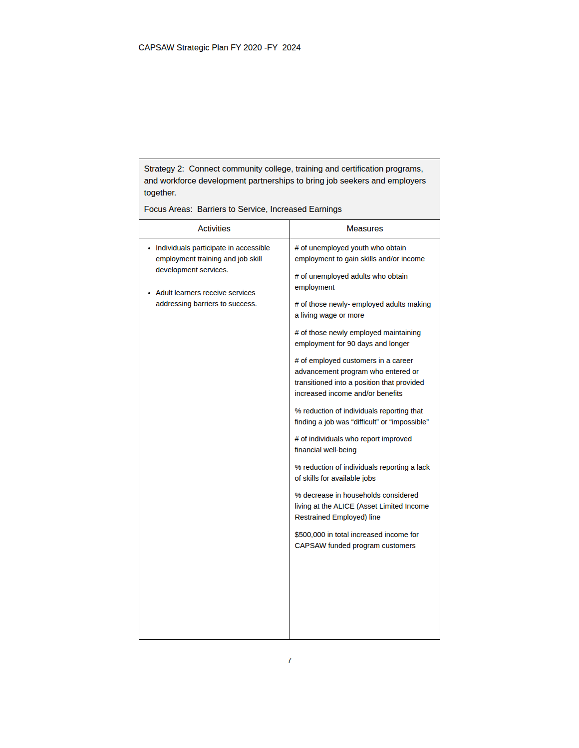CAPSAW Strategic Plan FY 2020 -FY 2024
| Strategy 2: Connect community college, training and certification programs, and workforce development partnerships to bring job seekers and employers together. Focus Areas: Barriers to Service, Increased Earnings |
| Activities | Measures |
| Individuals participate in accessible employment training and job skill development services. Adult learners receive services addressing barriers to success. | # of unemployed youth who obtain employment to gain skills and/or income # of unemployed adults who obtain employment # of those newly- employed adults making a living wage or more # of those newly employed maintaining employment for 90 days and longer # of employed customers in a career advancement program who entered or transitioned into a position that provided increased income and/or benefits % reduction of individuals reporting that finding a job was “difficult” or “impossible” # of individuals who report improved financial well-being % reduction of individuals reporting a lack of skills for available jobs % decrease in households considered living at the ALICE (Asset Limited Income Restrained Employed) line $500,000 in total increased income for CAPSAW funded program customers |
7